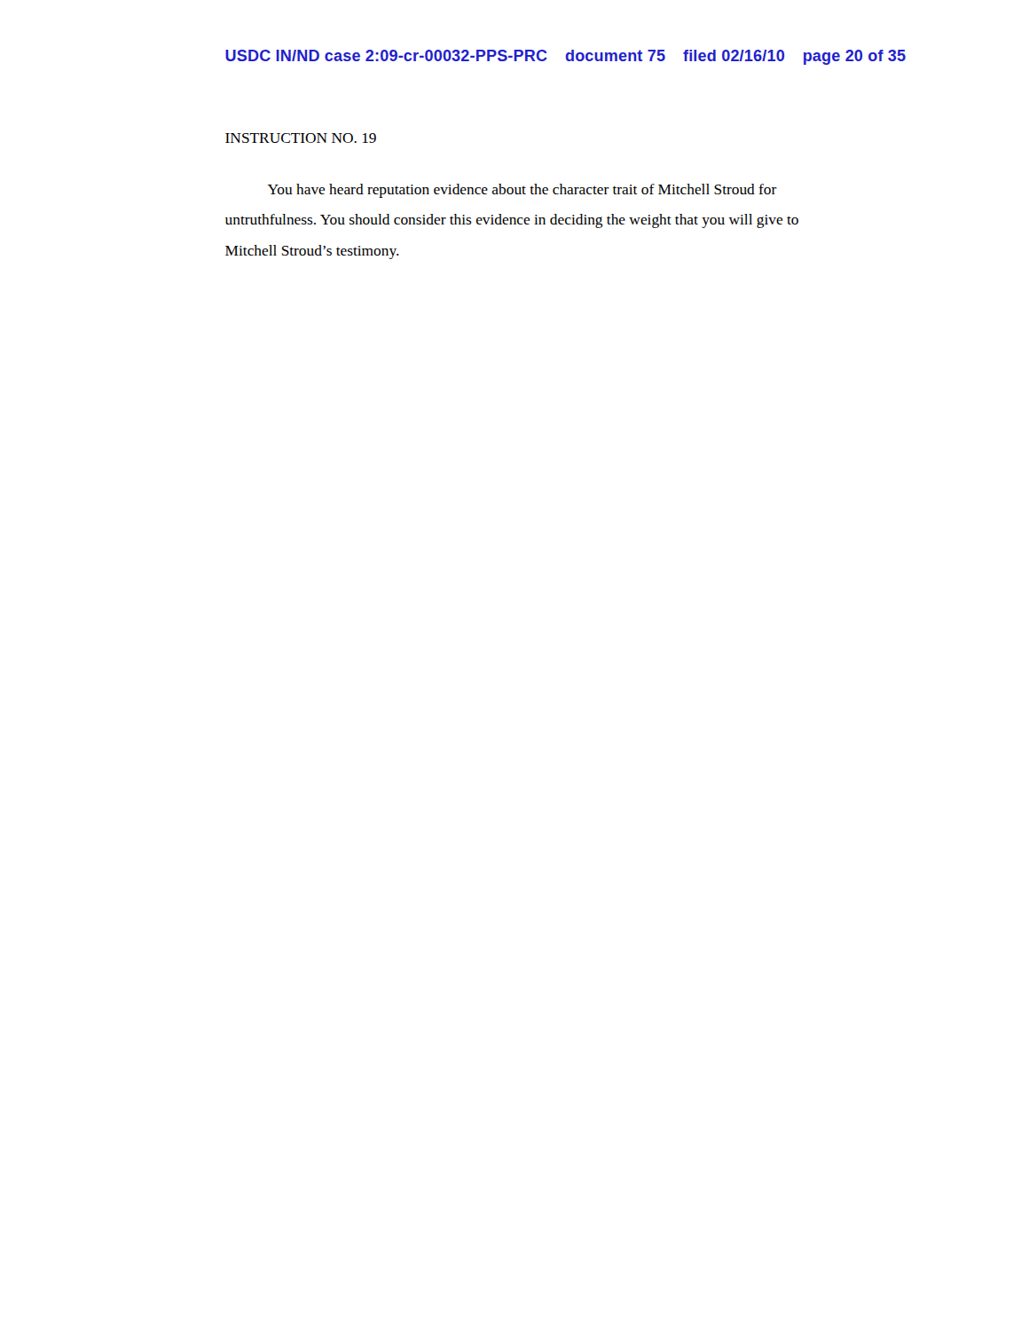USDC IN/ND case 2:09-cr-00032-PPS-PRC document 75 filed 02/16/10 page 20 of 35
INSTRUCTION NO. 19
You have heard reputation evidence about the character trait of Mitchell Stroud for untruthfulness. You should consider this evidence in deciding the weight that you will give to Mitchell Stroud’s testimony.